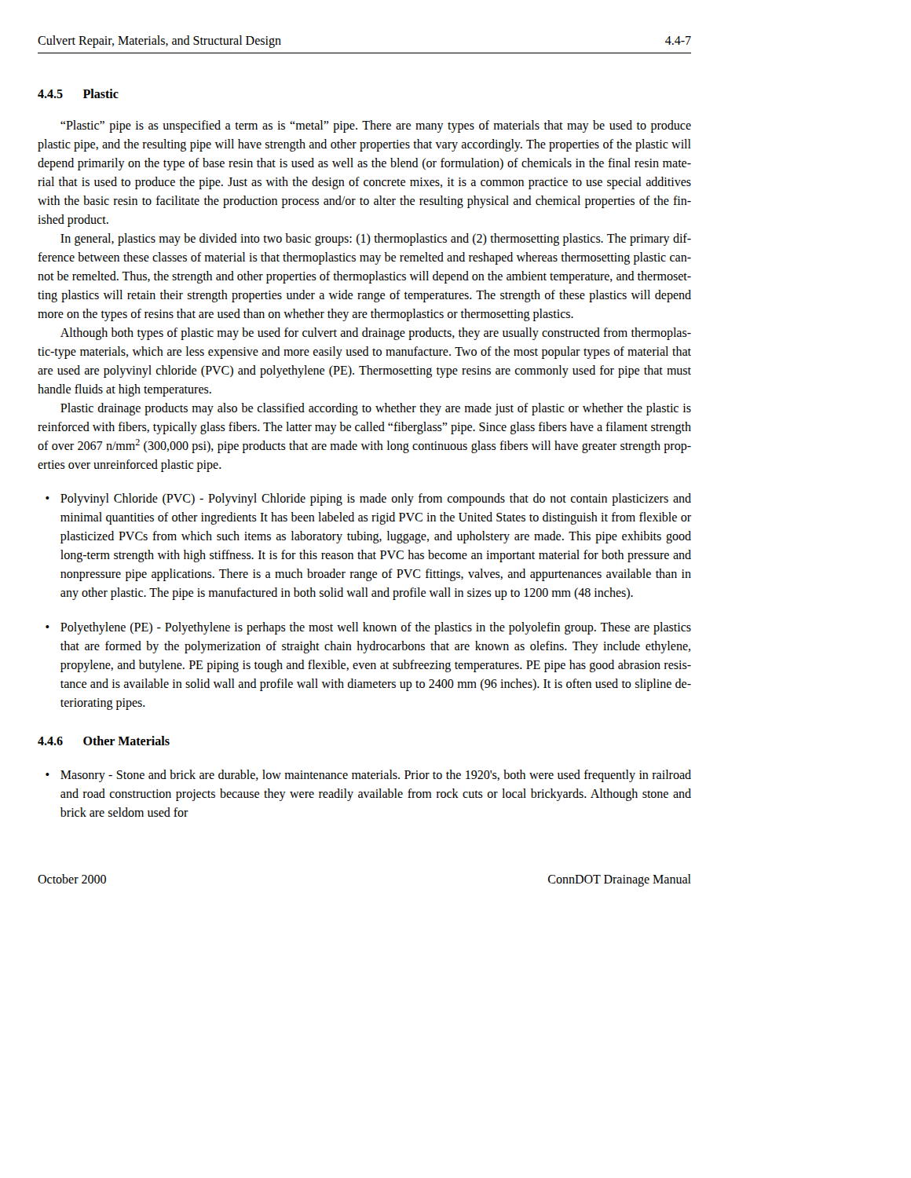Culvert Repair, Materials, and Structural Design 4.4-7
4.4.5 Plastic
“Plastic” pipe is as unspecified a term as is “metal” pipe. There are many types of materials that may be used to produce plastic pipe, and the resulting pipe will have strength and other properties that vary accordingly. The properties of the plastic will depend primarily on the type of base resin that is used as well as the blend (or formulation) of chemicals in the final resin material that is used to produce the pipe. Just as with the design of concrete mixes, it is a common practice to use special additives with the basic resin to facilitate the production process and/or to alter the resulting physical and chemical properties of the finished product.
In general, plastics may be divided into two basic groups: (1) thermoplastics and (2) thermosetting plastics. The primary difference between these classes of material is that thermoplastics may be remelted and reshaped whereas thermosetting plastic cannot be remelted. Thus, the strength and other properties of thermoplastics will depend on the ambient temperature, and thermosetting plastics will retain their strength properties under a wide range of temperatures. The strength of these plastics will depend more on the types of resins that are used than on whether they are thermoplastics or thermosetting plastics.
Although both types of plastic may be used for culvert and drainage products, they are usually constructed from thermoplastic-type materials, which are less expensive and more easily used to manufacture. Two of the most popular types of material that are used are polyvinyl chloride (PVC) and polyethylene (PE). Thermosetting type resins are commonly used for pipe that must handle fluids at high temperatures.
Plastic drainage products may also be classified according to whether they are made just of plastic or whether the plastic is reinforced with fibers, typically glass fibers. The latter may be called “fiberglass” pipe. Since glass fibers have a filament strength of over 2067 n/mm2 (300,000 psi), pipe products that are made with long continuous glass fibers will have greater strength properties over unreinforced plastic pipe.
•Polyvinyl Chloride (PVC) - Polyvinyl Chloride piping is made only from compounds that do not contain plasticizers and minimal quantities of other ingredients It has been labeled as rigid PVC in the United States to distinguish it from flexible or plasticized PVCs from which such items as laboratory tubing, luggage, and upholstery are made. This pipe exhibits good long-term strength with high stiffness. It is for this reason that PVC has become an important material for both pressure and nonpressure pipe applications. There is a much broader range of PVC fittings, valves, and appurtenances available than in any other plastic. The pipe is manufactured in both solid wall and profile wall in sizes up to 1200 mm (48 inches).
•Polyethylene (PE) - Polyethylene is perhaps the most well known of the plastics in the polyolefin group. These are plastics that are formed by the polymerization of straight chain hydrocarbons that are known as olefins. They include ethylene, propylene, and butylene. PE piping is tough and flexible, even at subfreezing temperatures. PE pipe has good abrasion resistance and is available in solid wall and profile wall with diameters up to 2400 mm (96 inches). It is often used to slipline deteriorating pipes.
4.4.6 Other Materials
•Masonry - Stone and brick are durable, low maintenance materials. Prior to the 1920's, both were used frequently in railroad and road construction projects because they were readily available from rock cuts or local brickyards. Although stone and brick are seldom used for
October 2000 ConnDOT Drainage Manual